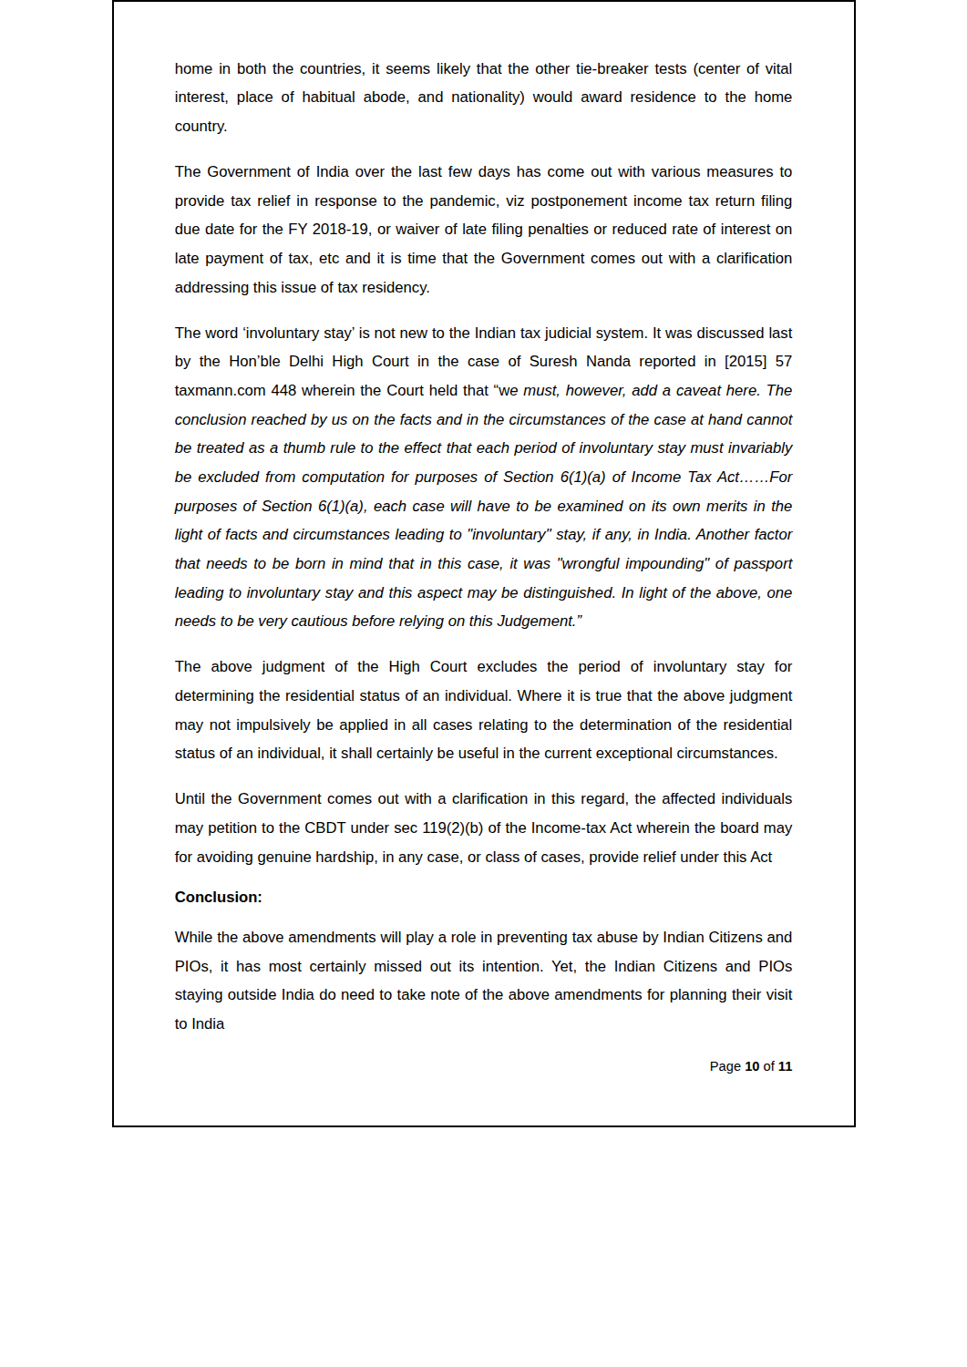home in both the countries, it seems likely that the other tie-breaker tests (center of vital interest, place of habitual abode, and nationality) would award residence to the home country.
The Government of India over the last few days has come out with various measures to provide tax relief in response to the pandemic, viz postponement income tax return filing due date for the FY 2018-19, or waiver of late filing penalties or reduced rate of interest on late payment of tax, etc and it is time that the Government comes out with a clarification addressing this issue of tax residency.
The word ‘involuntary stay’ is not new to the Indian tax judicial system. It was discussed last by the Hon’ble Delhi High Court in the case of Suresh Nanda reported in [2015] 57 taxmann.com 448 wherein the Court held that “we must, however, add a caveat here. The conclusion reached by us on the facts and in the circumstances of the case at hand cannot be treated as a thumb rule to the effect that each period of involuntary stay must invariably be excluded from computation for purposes of Section 6(1)(a) of Income Tax Act……For purposes of Section 6(1)(a), each case will have to be examined on its own merits in the light of facts and circumstances leading to "involuntary" stay, if any, in India. Another factor that needs to be born in mind that in this case, it was "wrongful impounding" of passport leading to involuntary stay and this aspect may be distinguished. In light of the above, one needs to be very cautious before relying on this Judgement.”
The above judgment of the High Court excludes the period of involuntary stay for determining the residential status of an individual. Where it is true that the above judgment may not impulsively be applied in all cases relating to the determination of the residential status of an individual, it shall certainly be useful in the current exceptional circumstances.
Until the Government comes out with a clarification in this regard, the affected individuals may petition to the CBDT under sec 119(2)(b) of the Income-tax Act wherein the board may for avoiding genuine hardship, in any case, or class of cases, provide relief under this Act
Conclusion:
While the above amendments will play a role in preventing tax abuse by Indian Citizens and PIOs, it has most certainly missed out its intention. Yet, the Indian Citizens and PIOs staying outside India do need to take note of the above amendments for planning their visit to India
Page 10 of 11